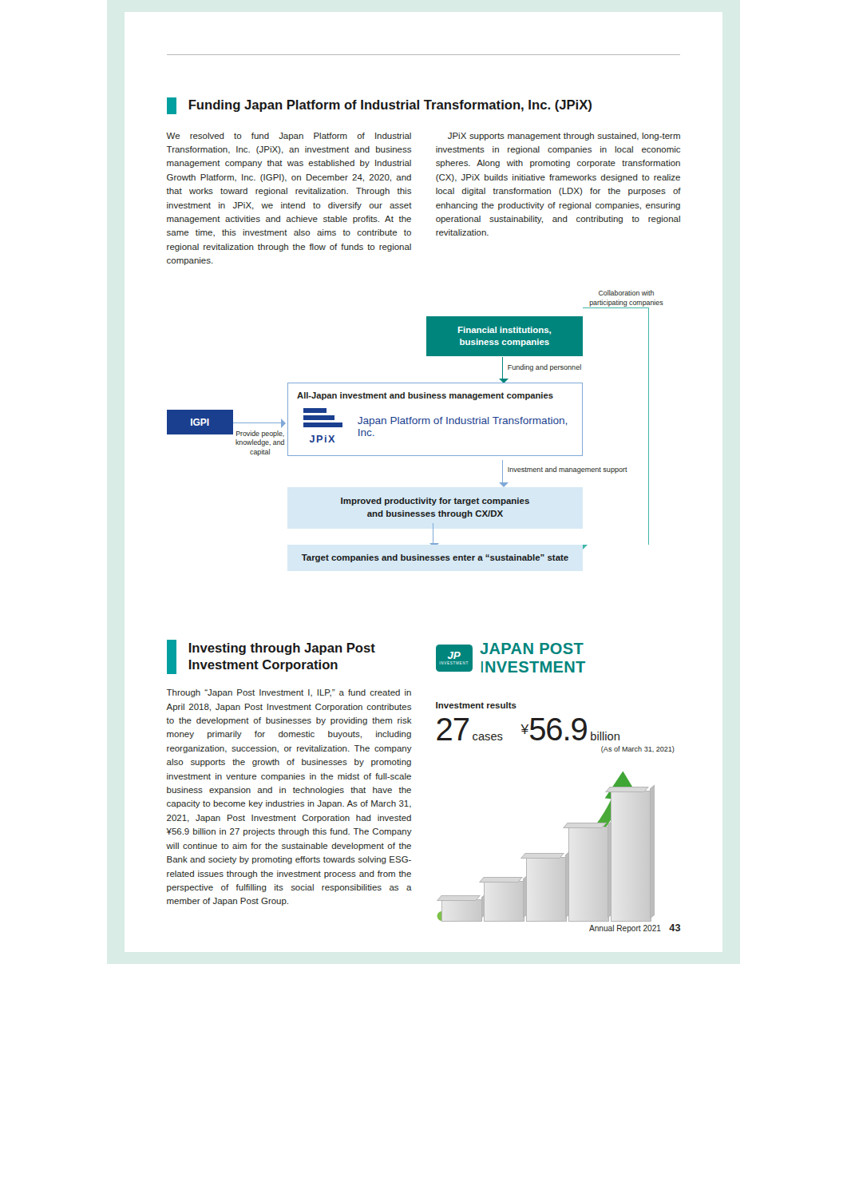Funding Japan Platform of Industrial Transformation, Inc. (JPiX)
We resolved to fund Japan Platform of Industrial Transformation, Inc. (JPiX), an investment and business management company that was established by Industrial Growth Platform, Inc. (IGPI), on December 24, 2020, and that works toward regional revitalization. Through this investment in JPiX, we intend to diversify our asset management activities and achieve stable profits. At the same time, this investment also aims to contribute to regional revitalization through the flow of funds to regional companies.
JPiX supports management through sustained, long-term investments in regional companies in local economic spheres. Along with promoting corporate transformation (CX), JPiX builds initiative frameworks designed to realize local digital transformation (LDX) for the purposes of enhancing the productivity of regional companies, ensuring operational sustainability, and contributing to regional revitalization.
Collaboration with
participating companies
Financial institutions,
business companies
Funding and personnel
All-Japan investment and business management companies
JPiX
Japan Platform of Industrial Transformation, Inc.
IGPI
Provide people,
knowledge, and capital
Investment and management support
Improved productivity for target companies
and businesses through CX/DX
Target companies and businesses enter a “sustainable” state
Investing through Japan Post
Investment Corporation
Through “Japan Post Investment I, ILP,” a fund created in April 2018, Japan Post Investment Corporation contributes to the development of businesses by providing them risk money primarily for domestic buyouts, including reorganization, succession, or revitalization. The company also supports the growth of businesses by promoting investment in venture companies in the midst of full-scale business expansion and in technologies that have the capacity to become key industries in Japan. As of March 31, 2021, Japan Post Investment Corporation had invested ¥56.9 billion in 27 projects through this fund. The Company will continue to aim for the sustainable development of the Bank and society by promoting efforts towards solving ESG-related issues through the investment process and from the perspective of fulfilling its social responsibilities as a member of Japan Post Group.
JP
INVESTMENT
JAPAN POST INVESTMENT
Investment results
27 cases
¥56.9 billion
(As of March 31, 2021)
Annual Report 2021 43